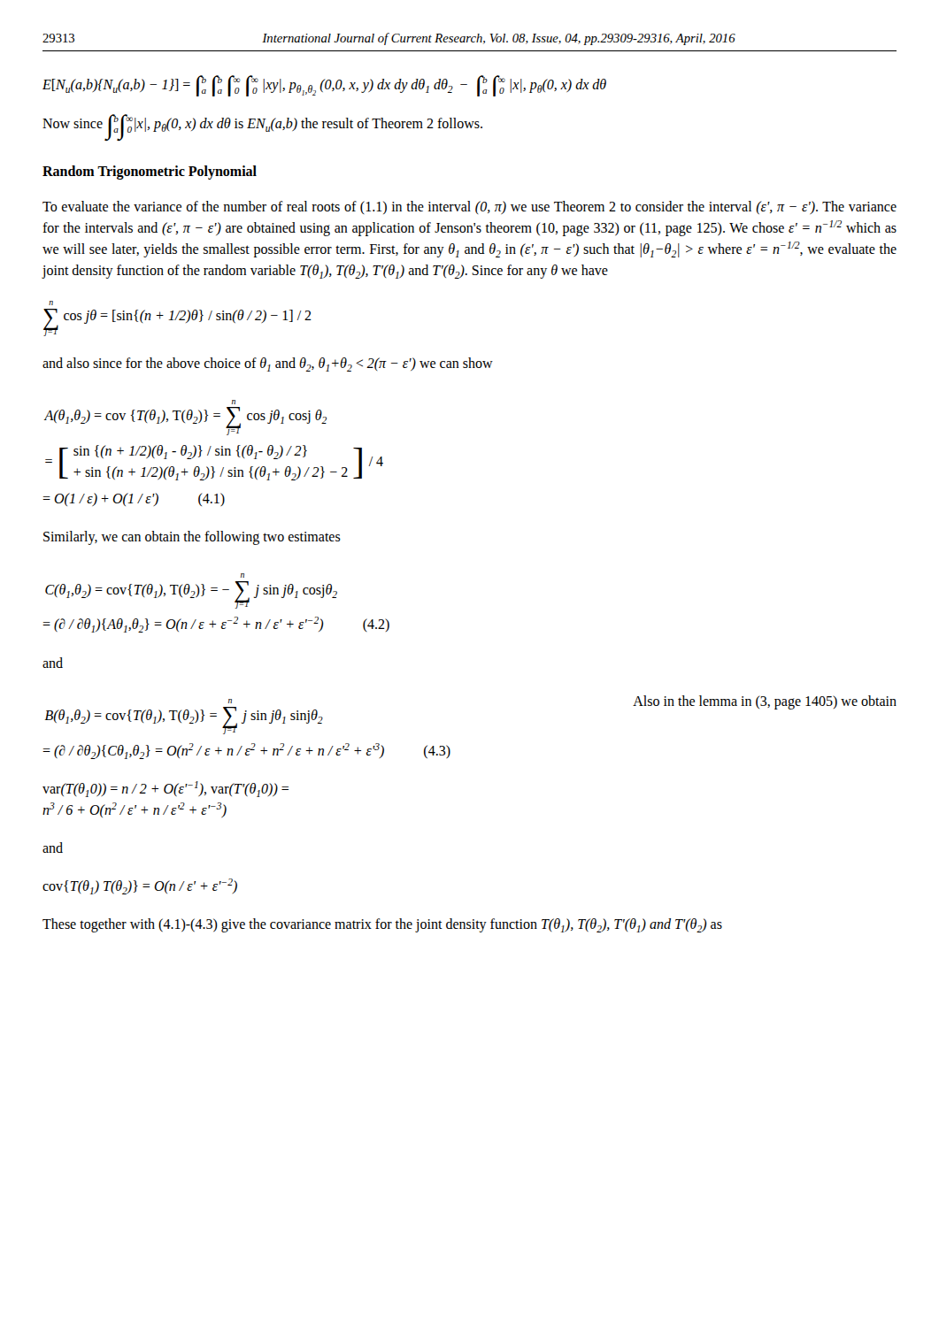29313 International Journal of Current Research, Vol. 08, Issue, 04, pp.29309-29316, April, 2016
E[Nu(a,b){Nu(a,b) − 1}] = ∫ba ∫ba ∫∞0 ∫∞0 |xy|, pθ1,θ2 (0,0, x, y) dx dy dθ1 dθ2 − ∫ba ∫∞0 |x|, pθ(0, x) dx dθ
Now since ∫ba∫∞0|x|, pθ(0, x) dx dθ is ENu(a,b) the result of Theorem 2 follows.
Random Trigonometric Polynomial
To evaluate the variance of the number of real roots of (1.1) in the interval (0, π) we use Theorem 2 to consider the interval (ε', π − ε'). The variance for the intervals and (ε', π − ε') are obtained using an application of Jenson's theorem (10, page 332) or (11, page 125). We chose ε' = n−1/2 which as we will see later, yields the smallest possible error term. First, for any θ1 and θ2 in (ε', π − ε') such that |θ1−θ2| > ε where ε' = n−1/2, we evaluate the joint density function of the random variable T(θ1), T(θ2), T'(θ1) and T'(θ2). Since for any θ we have
n∑j=1 cos jθ = [sin{(n + 1/2)θ} / sin(θ / 2) − 1] / 2
and also since for the above choice of θ1 and θ2, θ1+θ2 < 2(π − ε') we can show
| A(θ 1 ,θ 2 ) = cov { T(θ 1 ) , T( θ 2 ) } = | n ∑ j=1 | cos jθ 1 cosj θ 2 |
| = | [ | sin { (n + 1/2)(θ 1 - θ 2 ) } / sin { (θ 1 - θ 2 ) / 2 } + sin { (n + 1/2)(θ 1 + θ 2 ) } / sin { (θ 1 + θ 2 ) / 2 } − 2 | ] | / 4 |
= O(1 / ε) + O(1 / ε') (4.1)
Similarly, we can obtain the following two estimates
| C(θ 1 ,θ 2 ) = cov { T(θ 1 ) , T( θ 2 ) } = − | n ∑ j=1 | j sin jθ 1 cosj θ 2 |
= (∂ / ∂θ1){Aθ1,θ2} = O(n / ε + ε−2 + n / ε' + ε'−2) (4.2)
and
Also in the lemma in (3, page 1405) we obtain
| B(θ 1 ,θ 2 ) = cov { T(θ 1 ) , T( θ 2 ) } = | n ∑ j=1 | j sin jθ 1 sinj θ 2 |
= (∂ / ∂θ2){Cθ1,θ2} = O(n2 / ε + n / ε2 + n2 / ε + n / ε'2 + ε'3) (4.3)
var(T(θ10)) = n / 2 + O(ε'−1), var(T'(θ10)) =
n3 / 6 + O(n2 / ε' + n / ε'2 + ε'−3)
and
cov{T(θ1) T(θ2)} = O(n / ε' + ε'−2)
These together with (4.1)-(4.3) give the covariance matrix for the joint density function T(θ1), T(θ2), T'(θ1) and T'(θ2) as